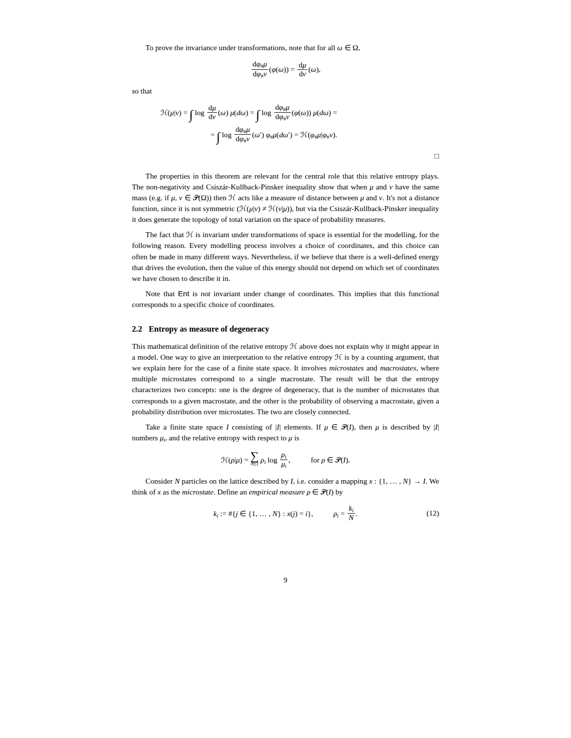To prove the invariance under transformations, note that for all ω ∈ Ω,
dφ#μ dφ#ν(φ(ω)) = dμ dν(ω),
so that
ℋ(μ|ν) = ∫ log dμ dν(ω) μ(dω) = ∫ log dφ#μ dφ#ν(φ(ω)) μ(dω) = = ∫ log dφ#μ dφ#ν(ω′) φ#μ(dω′) = ℋ(φ#μ|φ#ν).
□
The properties in this theorem are relevant for the central role that this relative entropy plays. The non-negativity and Csiszár-Kullback-Pinsker inequality show that when μ and ν have the same mass (e.g. if μ, ν ∈ 𝒫(Ω)) then ℋ acts like a measure of distance between μ and ν. It's not a distance function, since it is not symmetric (ℋ(μ|ν) ≠ ℋ(ν|μ)), but via the Csiszár-Kullback-Pinsker inequality it does generate the topology of total variation on the space of probability measures.
The fact that ℋ is invariant under transformations of space is essential for the modelling, for the following reason. Every modelling process involves a choice of coordinates, and this choice can often be made in many different ways. Nevertheless, if we believe that there is a well-defined energy that drives the evolution, then the value of this energy should not depend on which set of coordinates we have chosen to describe it in.
Note that Ent is not invariant under change of coordinates. This implies that this functional corresponds to a specific choice of coordinates.
2.2 Entropy as measure of degeneracy
This mathematical definition of the relative entropy ℋ above does not explain why it might appear in a model. One way to give an interpretation to the relative entropy ℋ is by a counting argument, that we explain here for the case of a finite state space. It involves microstates and macrostates, where multiple microstates correspond to a single macrostate. The result will be that the entropy characterizes two concepts: one is the degree of degeneracy, that is the number of microstates that corresponds to a given macrostate, and the other is the probability of observing a macrostate, given a probability distribution over microstates. The two are closely connected.
Take a finite state space I consisting of |I| elements. If μ ∈ 𝒫(I), then μ is described by |I| numbers μi, and the relative entropy with respect to μ is
ℋ(ρ|μ) = ∑i∈I ρi log ρi μi, for ρ ∈ 𝒫(I).
Consider N particles on the lattice described by I, i.e. consider a mapping x : {1, … , N} → I. We think of x as the microstate. Define an empirical measure ρ ∈ 𝒫(I) by
ki := #{j ∈ {1, … , N} : x(j) = i}, ρi = ki N. (12)
9